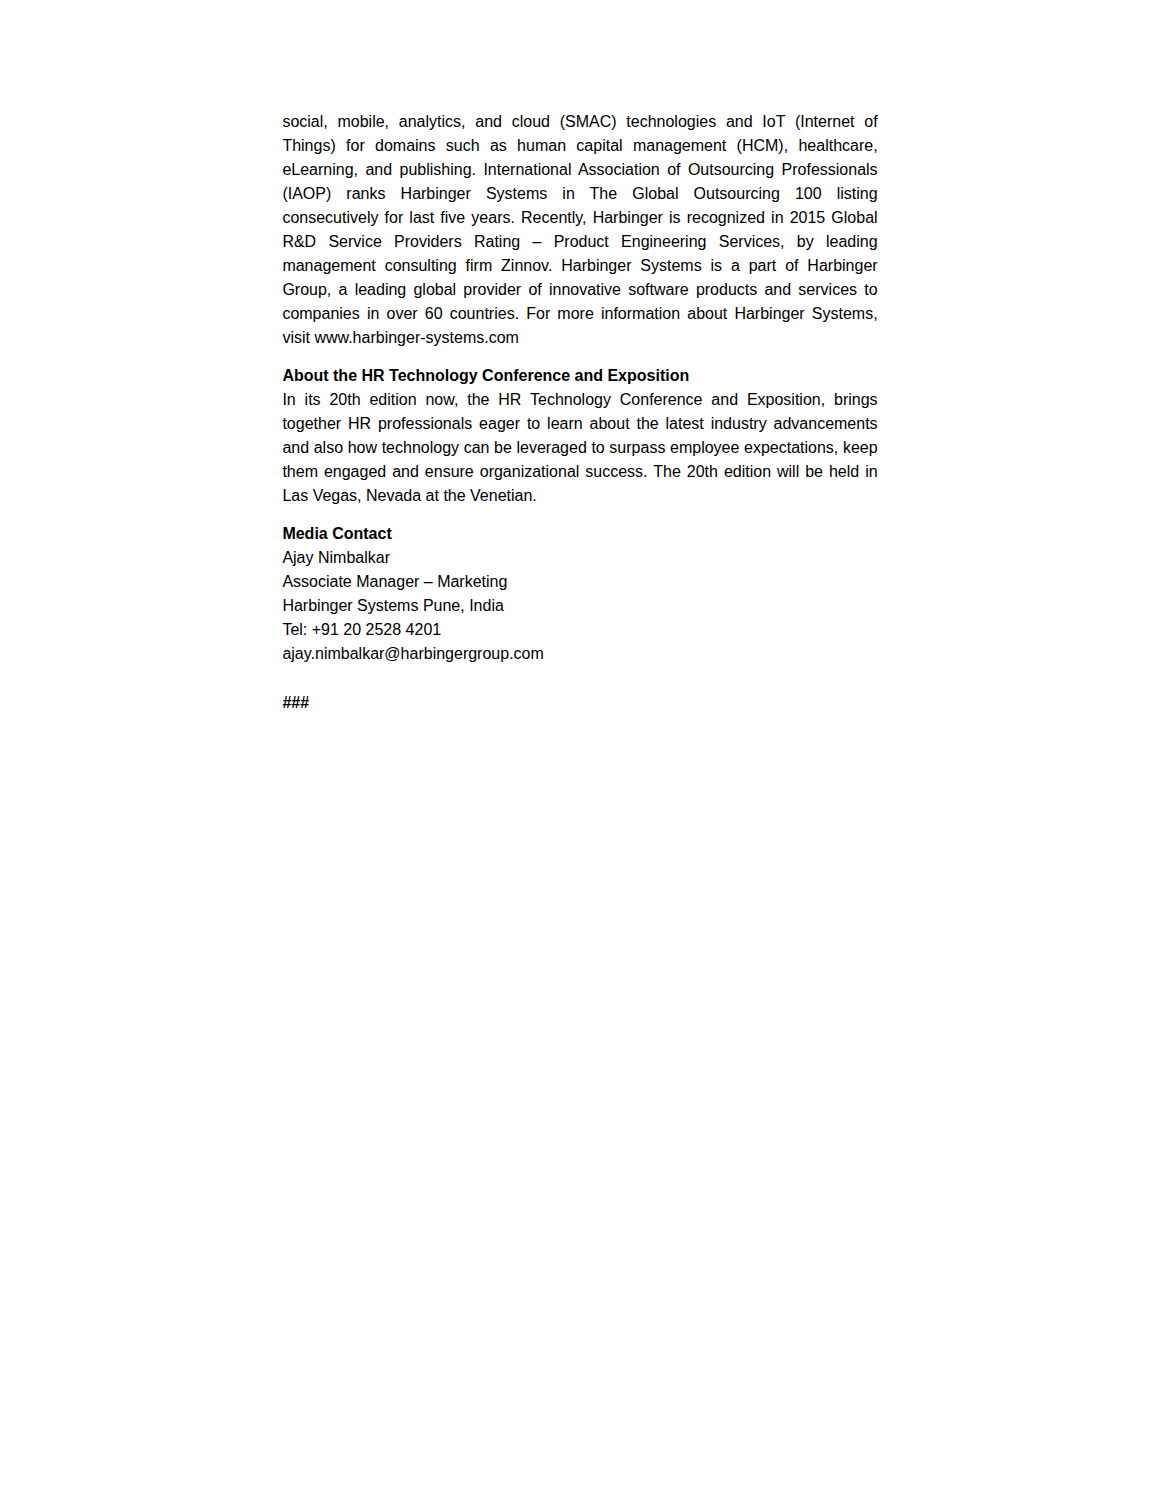social, mobile, analytics, and cloud (SMAC) technologies and IoT (Internet of Things) for domains such as human capital management (HCM), healthcare, eLearning, and publishing. International Association of Outsourcing Professionals (IAOP) ranks Harbinger Systems in The Global Outsourcing 100 listing consecutively for last five years. Recently, Harbinger is recognized in 2015 Global R&D Service Providers Rating – Product Engineering Services, by leading management consulting firm Zinnov. Harbinger Systems is a part of Harbinger Group, a leading global provider of innovative software products and services to companies in over 60 countries. For more information about Harbinger Systems, visit www.harbinger-systems.com
About the HR Technology Conference and Exposition
In its 20th edition now, the HR Technology Conference and Exposition, brings together HR professionals eager to learn about the latest industry advancements and also how technology can be leveraged to surpass employee expectations, keep them engaged and ensure organizational success. The 20th edition will be held in Las Vegas, Nevada at the Venetian.
Media Contact
Ajay Nimbalkar
Associate Manager – Marketing
Harbinger Systems Pune, India
Tel: +91 20 2528 4201
ajay.nimbalkar@harbingergroup.com
###